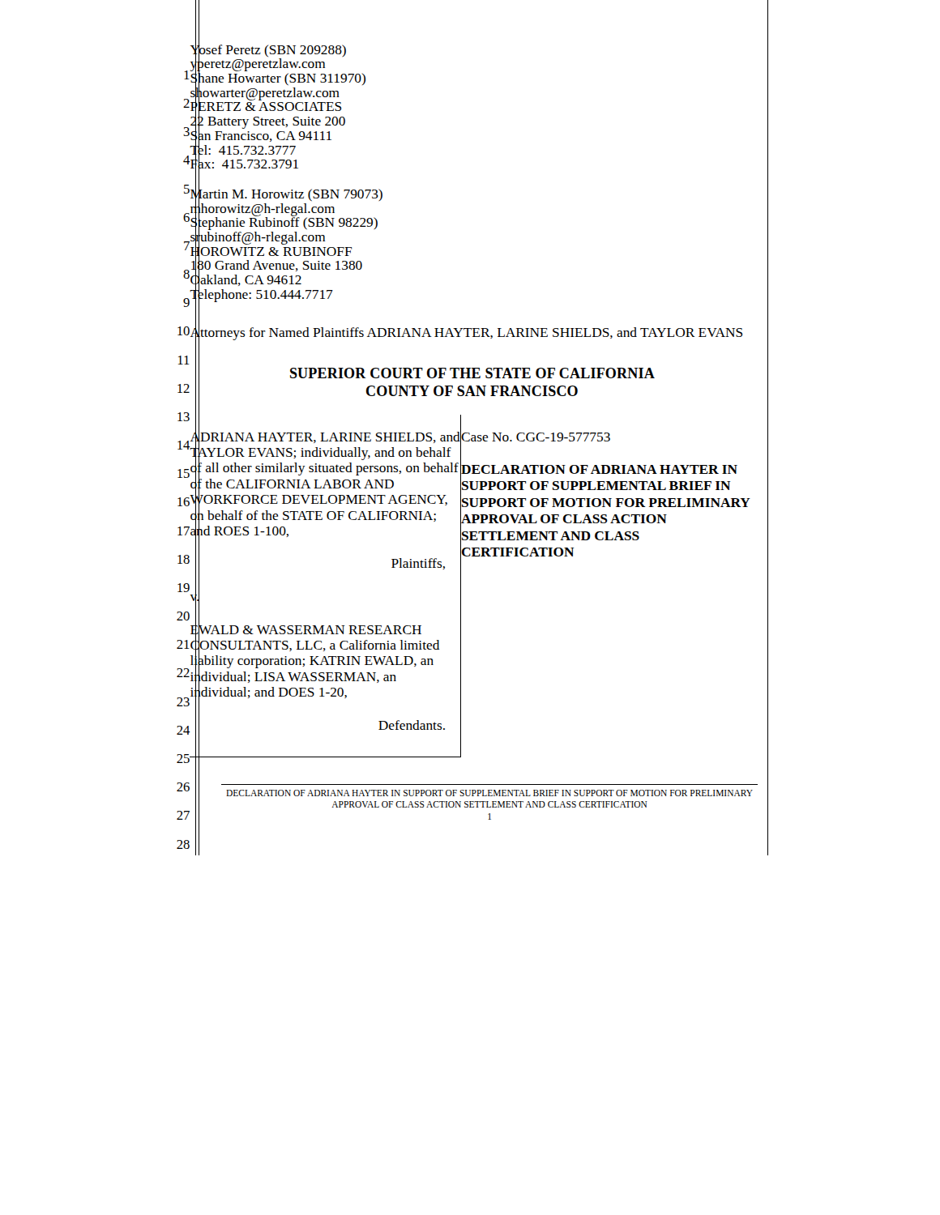1
2
3
4
5
6
7
8
9
10
11
12
13
14
15
16
17
18
19
20
21
22
23
24
25
26
27
28
Yosef Peretz (SBN 209288)
yperetz@peretzlaw.com
Shane Howarter (SBN 311970)
showarter@peretzlaw.com
PERETZ & ASSOCIATES
22 Battery Street, Suite 200
San Francisco, CA 94111
Tel: 415.732.3777
Fax: 415.732.3791
Martin M. Horowitz (SBN 79073)
mhorowitz@h-rlegal.com
Stephanie Rubinoff (SBN 98229)
srubinoff@h-rlegal.com
HOROWITZ & RUBINOFF
180 Grand Avenue, Suite 1380
Oakland, CA 94612
Telephone: 510.444.7717
Attorneys for Named Plaintiffs ADRIANA HAYTER, LARINE SHIELDS, and TAYLOR EVANS
SUPERIOR COURT OF THE STATE OF CALIFORNIA
COUNTY OF SAN FRANCISCO
| ADRIANA HAYTER, LARINE SHIELDS, and TAYLOR EVANS; individually, and on behalf of all other similarly situated persons, on behalf of the CALIFORNIA LABOR AND WORKFORCE DEVELOPMENT AGENCY, on behalf of the STATE OF CALIFORNIA; and ROES 1-100, Plaintiffs, v. EWALD & WASSERMAN RESEARCH CONSULTANTS, LLC, a California limited liability corporation; KATRIN EWALD, an individual; LISA WASSERMAN, an individual; and DOES 1-20, Defendants. | Case No. CGC-19-577753 DECLARATION OF ADRIANA HAYTER IN SUPPORT OF SUPPLEMENTAL BRIEF IN SUPPORT OF MOTION FOR PRELIMINARY APPROVAL OF CLASS ACTION SETTLEMENT AND CLASS CERTIFICATION |
DECLARATION OF ADRIANA HAYTER IN SUPPORT OF SUPPLEMENTAL BRIEF IN SUPPORT OF MOTION FOR PRELIMINARY
APPROVAL OF CLASS ACTION SETTLEMENT AND CLASS CERTIFICATION
1